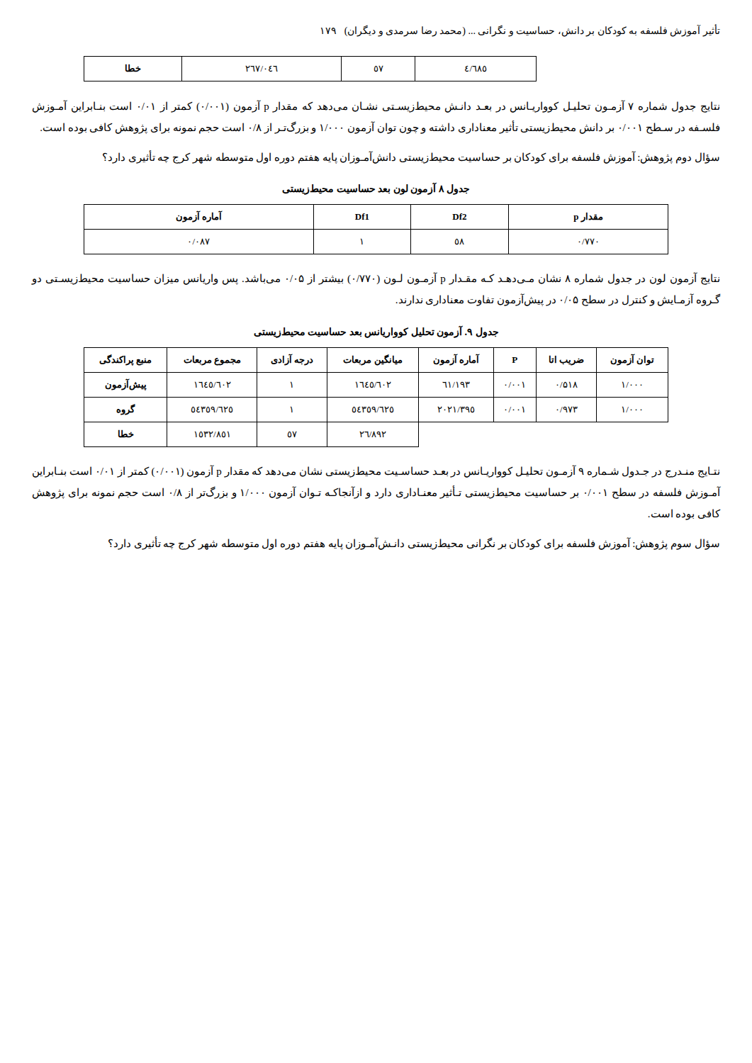تأثیر آموزش فلسفه به کودکان بر دانش، حساسیت و نگرانی ... (محمد رضا سرمدی و دیگران) ۱۷۹
| | | | | ٤/٦٨٥ | ٥٧ | ٢٦٧/٠٤٦ | خطا |
نتایج جدول شماره ۷ آزمـون تحلیـل کوواریـانس در بعـد دانـش محیط‌زیسـتی نشـان می‌دهد که مقدار p آزمون (۰/۰۰۱) کمتر از ۰/۰۱ است بنـابراین آمـوزش فلسـفه در سـطح ۰/۰۰۱ بر دانش محیط‌زیستی تأثیر معناداری داشته و چون توان آزمون ۱/۰۰۰ و بزرگ‌تـر از ۰/۸ است حجم نمونه برای پژوهش کافی بوده است.
سؤال دوم پژوهش: آموزش فلسفه برای کودکان بر حساسیت محیط‌زیستی دانش‌آمـوزان پایه هفتم دوره اول متوسطه شهر کرج چه تأثیری دارد؟
جدول ۸ آزمون لون بعد حساسیت محیط‌زیستی
| مقدار p | Df2 | Df1 | آماره آزمون |
| --- | --- | --- | --- |
| ۰/۷۷۰ | ٥٨ | ١ | ۰/۰۸۷ |
نتایج آزمون لون در جدول شماره ۸ نشان مـی‌دهـد کـه مقـدار p آزمـون لـون (۰/۷۷۰) بیشتر از ۰/۰۵ می‌باشد. پس واریانس میزان حساسیت محیط‌زیسـتی دو گـروه آزمـایش و کنترل در سطح ۰/۰۵ در پیش‌آزمون تفاوت معناداری ندارند.
جدول ۹. آزمون تحلیل کوواریانس بعد حساسیت محیط‌زیستی
| توان آزمون | ضریب اتا | P | آماره آزمون | میانگین مربعات | درجه آزادی | مجموع مربعات | منبع پراکندگی |
| --- | --- | --- | --- | --- | --- | --- | --- |
| ۱/۰۰۰ | ۰/۵۱۸ | ۰/۰۰۱ | ٦١/١٩٣ | ١٦٤٥/٦٠٢ | ١ | ١٦٤٥/٦٠٢ | پیش‌آزمون |
| ۱/۰۰۰ | ۰/۹۷۳ | ۰/۰۰۱ | ٢٠٢١/٣٩٥ | ٥٤٣٥٩/٦٢٥ | ١ | ٥٤٣٥٩/٦٢٥ | گروه |
| | | | | ٢٦/٨٩٢ | ٥٧ | ١٥٣٢/٨٥١ | خطا |
نتـایج منـدرج در جـدول شـماره ۹ آزمـون تحلیـل کوواریـانس در بعـد حساسـیت محیط‌زیستی نشان می‌دهد که مقدار p آزمون (۰/۰۰۱) کمتر از ۰/۰۱ است بنـابراین آمـوزش فلسفه در سطح ۰/۰۰۱ بر حساسیت محیط‌زیستی تـأثیر معنـاداری دارد و ازآنجاکـه تـوان آزمون ۱/۰۰۰ و بزرگ‌تر از ۰/۸ است حجم نمونه برای پژوهش کافی بوده است.
سؤال سوم پژوهش: آموزش فلسفه برای کودکان بر نگرانی محیط‌زیستی دانـش‌آمـوزان پایه هفتم دوره اول متوسطه شهر کرج چه تأثیری دارد؟